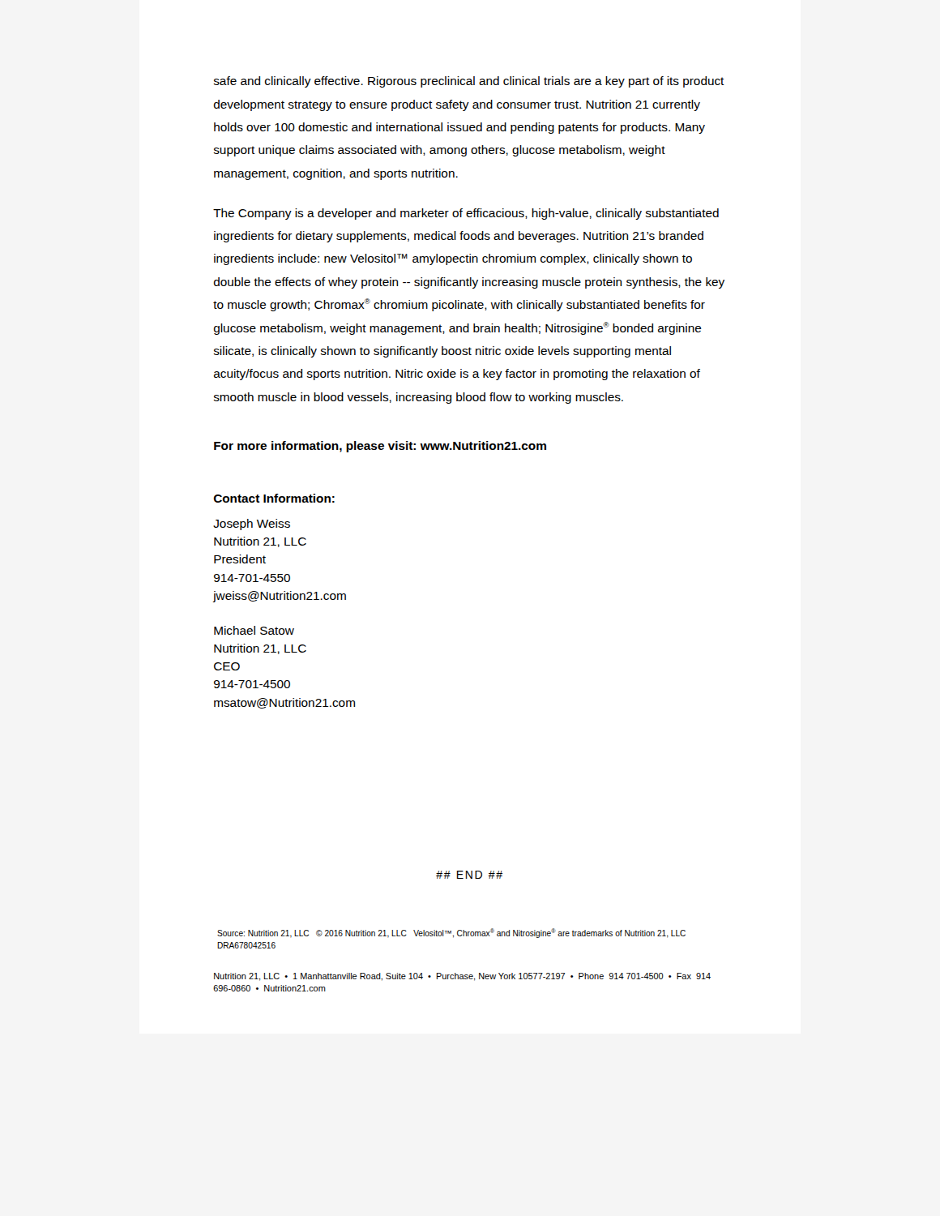safe and clinically effective. Rigorous preclinical and clinical trials are a key part of its product development strategy to ensure product safety and consumer trust. Nutrition 21 currently holds over 100 domestic and international issued and pending patents for products. Many support unique claims associated with, among others, glucose metabolism, weight management, cognition, and sports nutrition.
The Company is a developer and marketer of efficacious, high-value, clinically substantiated ingredients for dietary supplements, medical foods and beverages. Nutrition 21’s branded ingredients include: new Velositol™ amylopectin chromium complex, clinically shown to double the effects of whey protein -- significantly increasing muscle protein synthesis, the key to muscle growth; Chromax® chromium picolinate, with clinically substantiated benefits for glucose metabolism, weight management, and brain health; Nitrosigine® bonded arginine silicate, is clinically shown to significantly boost nitric oxide levels supporting mental acuity/focus and sports nutrition. Nitric oxide is a key factor in promoting the relaxation of smooth muscle in blood vessels, increasing blood flow to working muscles.
For more information, please visit: www.Nutrition21.com
Contact Information:
Joseph Weiss
Nutrition 21, LLC
President
914-701-4550
jweiss@Nutrition21.com
Michael Satow
Nutrition 21, LLC
CEO
914-701-4500
msatow@Nutrition21.com
## END ##
Source: Nutrition 21, LLC © 2016 Nutrition 21, LLC Velositol™, Chromax® and Nitrosigine® are trademarks of Nutrition 21, LLC DRA678042516
Nutrition 21, LLC • 1 Manhattanville Road, Suite 104 • Purchase, New York 10577-2197 • Phone 914 701-4500 • Fax 914 696-0860 • Nutrition21.com